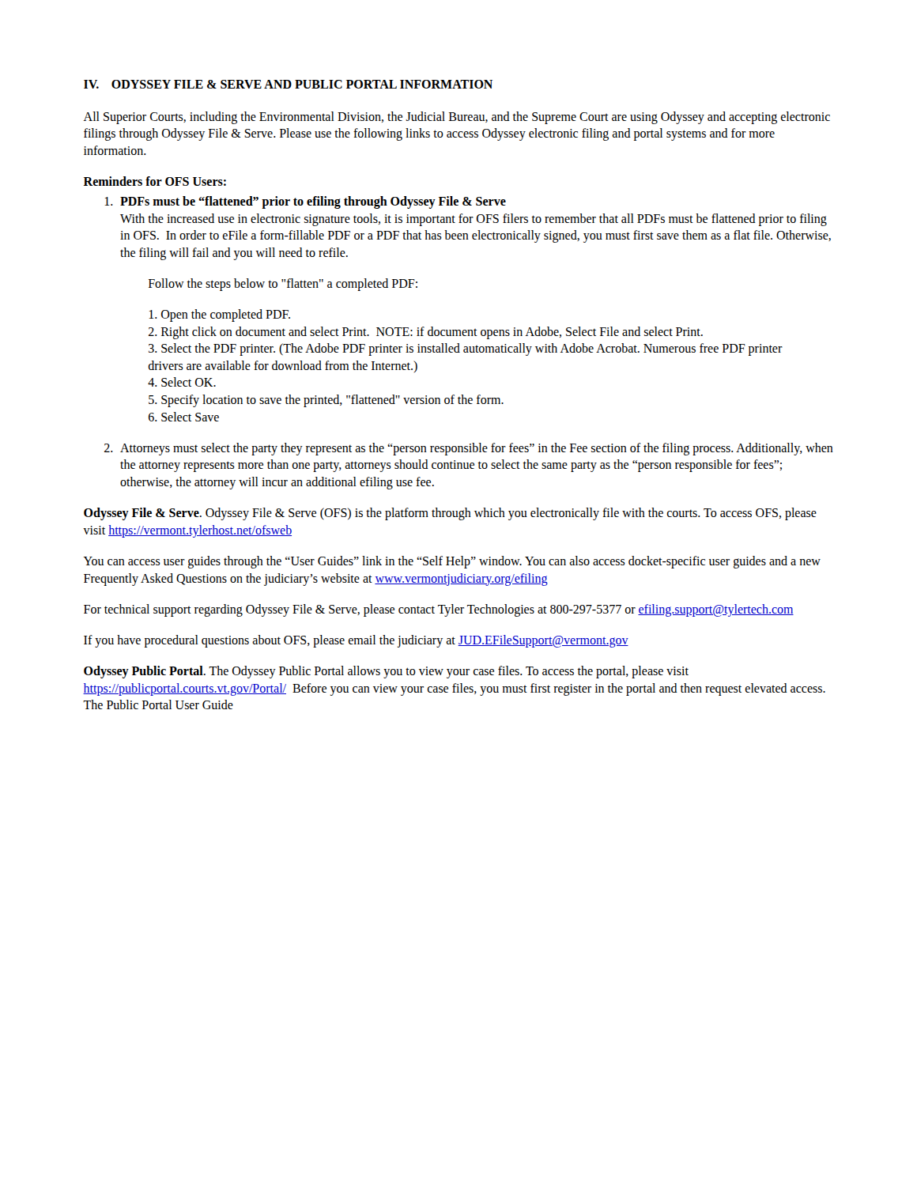IV. Odyssey File & Serve and Public Portal Information
All Superior Courts, including the Environmental Division, the Judicial Bureau, and the Supreme Court are using Odyssey and accepting electronic filings through Odyssey File & Serve. Please use the following links to access Odyssey electronic filing and portal systems and for more information.
Reminders for OFS Users:
PDFs must be “flattened” prior to efiling through Odyssey File & Serve
With the increased use in electronic signature tools, it is important for OFS filers to remember that all PDFs must be flattened prior to filing in OFS. In order to eFile a form-fillable PDF or a PDF that has been electronically signed, you must first save them as a flat file. Otherwise, the filing will fail and you will need to refile.
Follow the steps below to "flatten" a completed PDF:
1. Open the completed PDF.
2. Right click on document and select Print. NOTE: if document opens in Adobe, Select File and select Print.
3. Select the PDF printer. (The Adobe PDF printer is installed automatically with Adobe Acrobat. Numerous free PDF printer
drivers are available for download from the Internet.)
4. Select OK.
5. Specify location to save the printed, "flattened" version of the form.
6. Select Save
Attorneys must select the party they represent as the “person responsible for fees” in the Fee section of the filing process. Additionally, when the attorney represents more than one party, attorneys should continue to select the same party as the “person responsible for fees”; otherwise, the attorney will incur an additional efiling use fee.
Odyssey File & Serve. Odyssey File & Serve (OFS) is the platform through which you electronically file with the courts. To access OFS, please visit https://vermont.tylerhost.net/ofsweb
You can access user guides through the “User Guides” link in the “Self Help” window. You can also access docket-specific user guides and a new Frequently Asked Questions on the judiciary’s website at www.vermontjudiciary.org/efiling
For technical support regarding Odyssey File & Serve, please contact Tyler Technologies at 800-297-5377 or efiling.support@tylertech.com
If you have procedural questions about OFS, please email the judiciary at JUD.EFileSupport@vermont.gov
Odyssey Public Portal. The Odyssey Public Portal allows you to view your case files. To access the portal, please visit https://publicportal.courts.vt.gov/Portal/ Before you can view your case files, you must first register in the portal and then request elevated access. The Public Portal User Guide